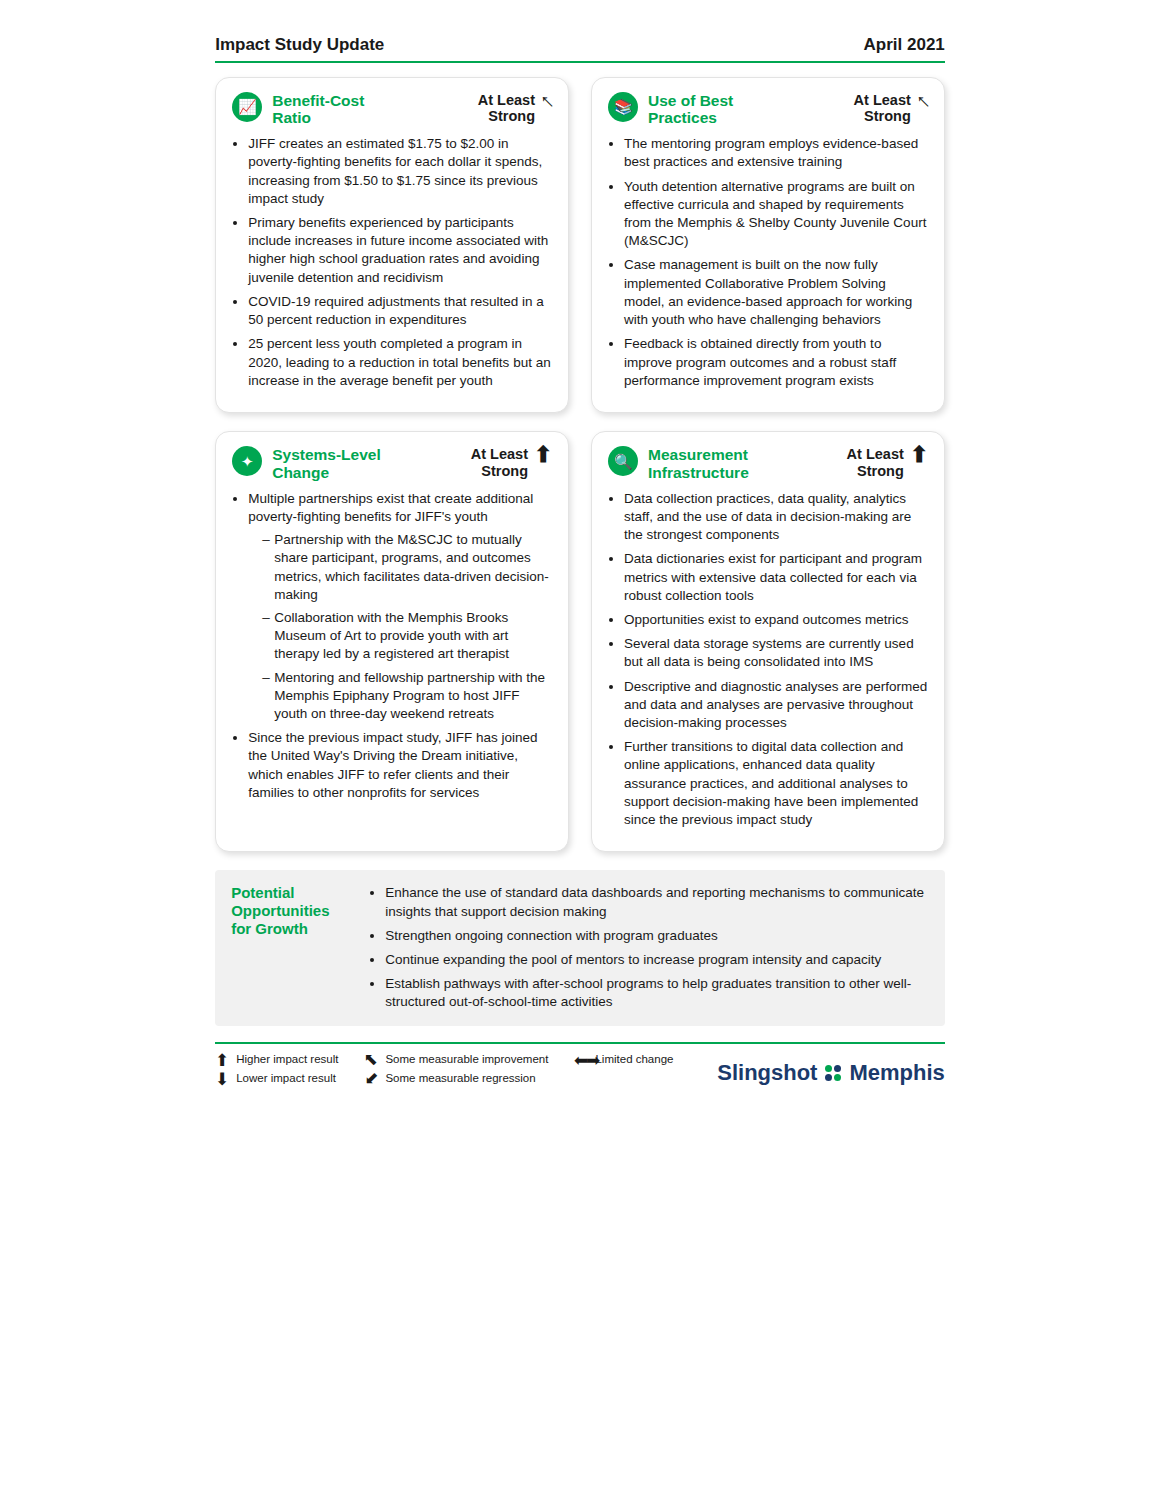Impact Study Update
April 2021
📈
Benefit-Cost
Ratio
At Least
Strong ↑
JIFF creates an estimated $1.75 to $2.00 in poverty-fighting benefits for each dollar it spends, increasing from $1.50 to $1.75 since its previous impact study
Primary benefits experienced by participants include increases in future income associated with higher high school graduation rates and avoiding juvenile detention and recidivism
COVID-19 required adjustments that resulted in a 50 percent reduction in expenditures
25 percent less youth completed a program in 2020, leading to a reduction in total benefits but an increase in the average benefit per youth
📚
Use of Best
Practices
At Least
Strong ↑
The mentoring program employs evidence-based best practices and extensive training
Youth detention alternative programs are built on effective curricula and shaped by requirements from the Memphis & Shelby County Juvenile Court (M&SCJC)
Case management is built on the now fully implemented Collaborative Problem Solving model, an evidence-based approach for working with youth who have challenging behaviors
Feedback is obtained directly from youth to improve program outcomes and a robust staff performance improvement program exists
✦
Systems-Level
Change
At Least
Strong ⬆
Multiple partnerships exist that create additional poverty-fighting benefits for JIFF's youth
Partnership with the M&SCJC to mutually share participant, programs, and outcomes metrics, which facilitates data-driven decision-making
Collaboration with the Memphis Brooks Museum of Art to provide youth with art therapy led by a registered art therapist
Mentoring and fellowship partnership with the Memphis Epiphany Program to host JIFF youth on three-day weekend retreats
Since the previous impact study, JIFF has joined the United Way's Driving the Dream initiative, which enables JIFF to refer clients and their families to other nonprofits for services
🔍
Measurement
Infrastructure
At Least
Strong ⬆
Data collection practices, data quality, analytics staff, and the use of data in decision-making are the strongest components
Data dictionaries exist for participant and program metrics with extensive data collected for each via robust collection tools
Opportunities exist to expand outcomes metrics
Several data storage systems are currently used but all data is being consolidated into IMS
Descriptive and diagnostic analyses are performed and data and analyses are pervasive throughout decision-making processes
Further transitions to digital data collection and online applications, enhanced data quality assurance practices, and additional analyses to support decision-making have been implemented since the previous impact study
Potential
Opportunities
for Growth
Enhance the use of standard data dashboards and reporting mechanisms to communicate insights that support decision making
Strengthen ongoing connection with program graduates
Continue expanding the pool of mentors to increase program intensity and capacity
Establish pathways with after-school programs to help graduates transition to other well-structured out-of-school-time activities
⬆Higher impact result
⬆Some measurable improvement
⬅➡Limited change
⬇Lower impact result
⬇Some measurable regression
Slingshot Memphis